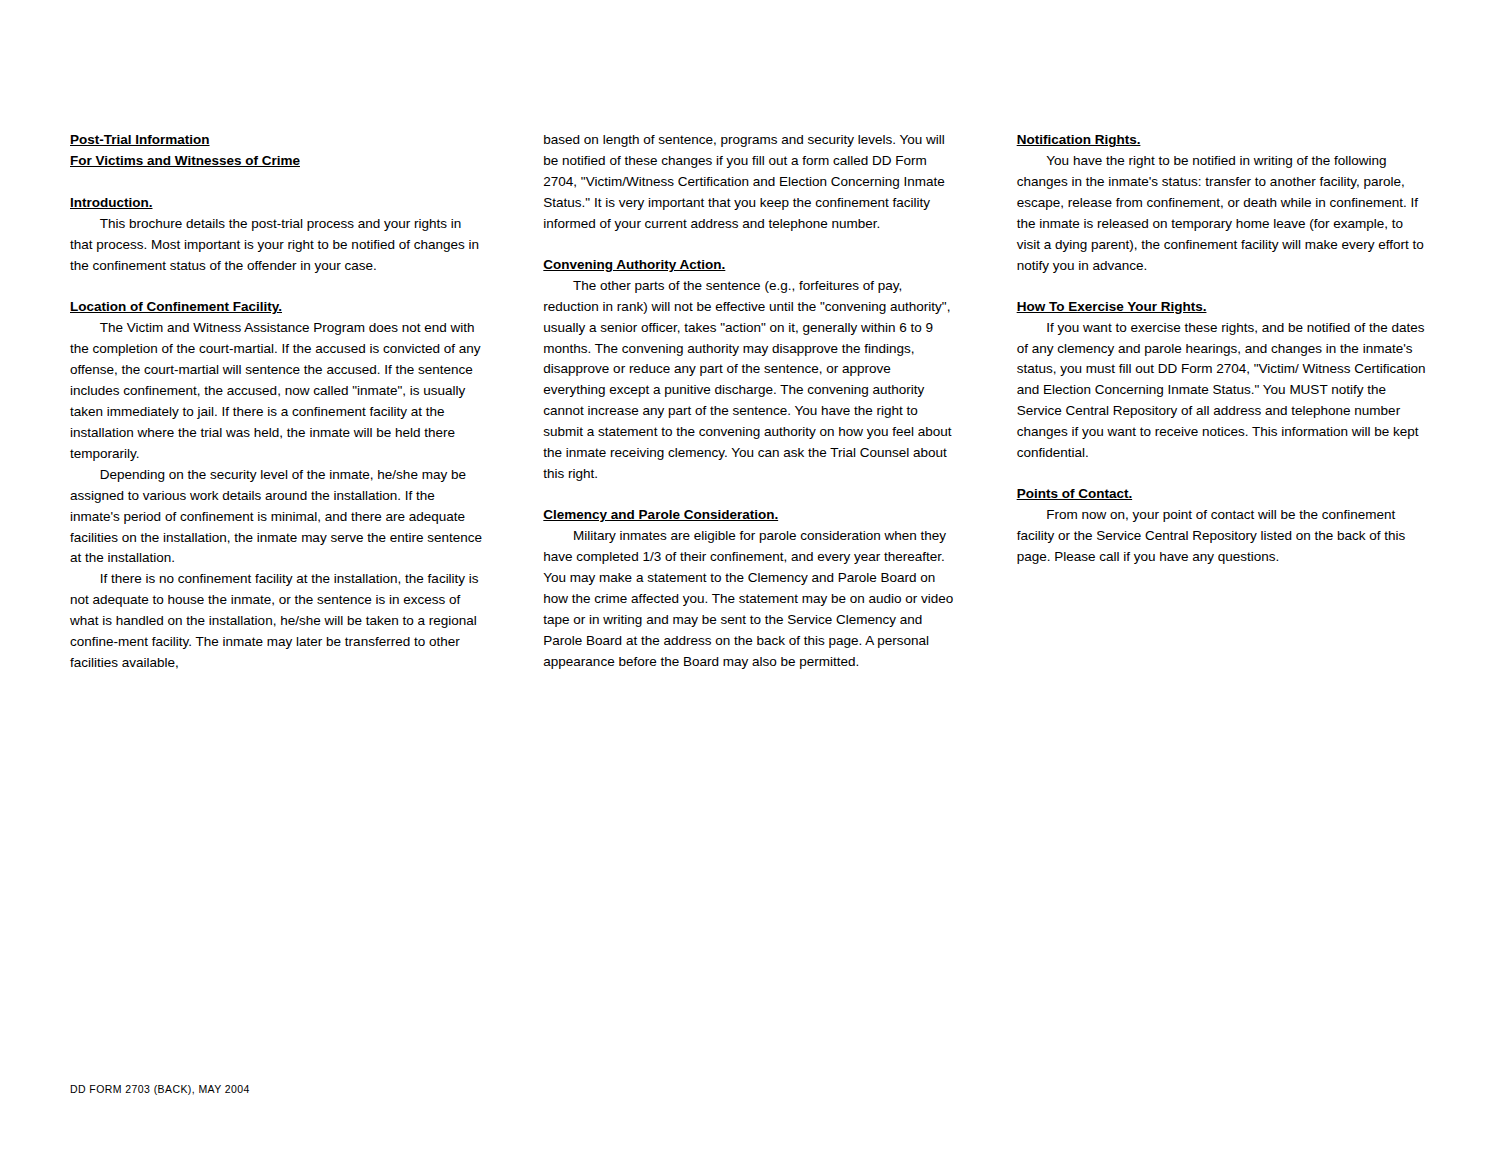Post-Trial Information For Victims and Witnesses of Crime
Introduction.
This brochure details the post-trial process and your rights in that process. Most important is your right to be notified of changes in the confinement status of the offender in your case.
Location of Confinement Facility.
The Victim and Witness Assistance Program does not end with the completion of the court-martial. If the accused is convicted of any offense, the court-martial will sentence the accused. If the sentence includes confinement, the accused, now called "inmate", is usually taken immediately to jail. If there is a confinement facility at the installation where the trial was held, the inmate will be held there temporarily.
Depending on the security level of the inmate, he/she may be assigned to various work details around the installation. If the inmate's period of confinement is minimal, and there are adequate facilities on the installation, the inmate may serve the entire sentence at the installation.
If there is no confinement facility at the installation, the facility is not adequate to house the inmate, or the sentence is in excess of what is handled on the installation, he/she will be taken to a regional confine-ment facility. The inmate may later be transferred to other facilities available,
based on length of sentence, programs and security levels. You will be notified of these changes if you fill out a form called DD Form 2704, "Victim/Witness Certification and Election Concerning Inmate Status." It is very important that you keep the confinement facility informed of your current address and telephone number.
Convening Authority Action.
The other parts of the sentence (e.g., forfeitures of pay, reduction in rank) will not be effective until the "convening authority", usually a senior officer, takes "action" on it, generally within 6 to 9 months. The convening authority may disapprove the findings, disapprove or reduce any part of the sentence, or approve everything except a punitive discharge. The convening authority cannot increase any part of the sentence. You have the right to submit a statement to the convening authority on how you feel about the inmate receiving clemency. You can ask the Trial Counsel about this right.
Clemency and Parole Consideration.
Military inmates are eligible for parole consideration when they have completed 1/3 of their confinement, and every year thereafter. You may make a statement to the Clemency and Parole Board on how the crime affected you. The statement may be on audio or video tape or in writing and may be sent to the Service Clemency and Parole Board at the address on the back of this page. A personal appearance before the Board may also be permitted.
Notification Rights.
You have the right to be notified in writing of the following changes in the inmate's status: transfer to another facility, parole, escape, release from confinement, or death while in confinement. If the inmate is released on temporary home leave (for example, to visit a dying parent), the confinement facility will make every effort to notify you in advance.
How To Exercise Your Rights.
If you want to exercise these rights, and be notified of the dates of any clemency and parole hearings, and changes in the inmate's status, you must fill out DD Form 2704, "Victim/ Witness Certification and Election Concerning Inmate Status." You MUST notify the Service Central Repository of all address and telephone number changes if you want to receive notices. This information will be kept confidential.
Points of Contact.
From now on, your point of contact will be the confinement facility or the Service Central Repository listed on the back of this page. Please call if you have any questions.
DD FORM 2703 (BACK), MAY 2004